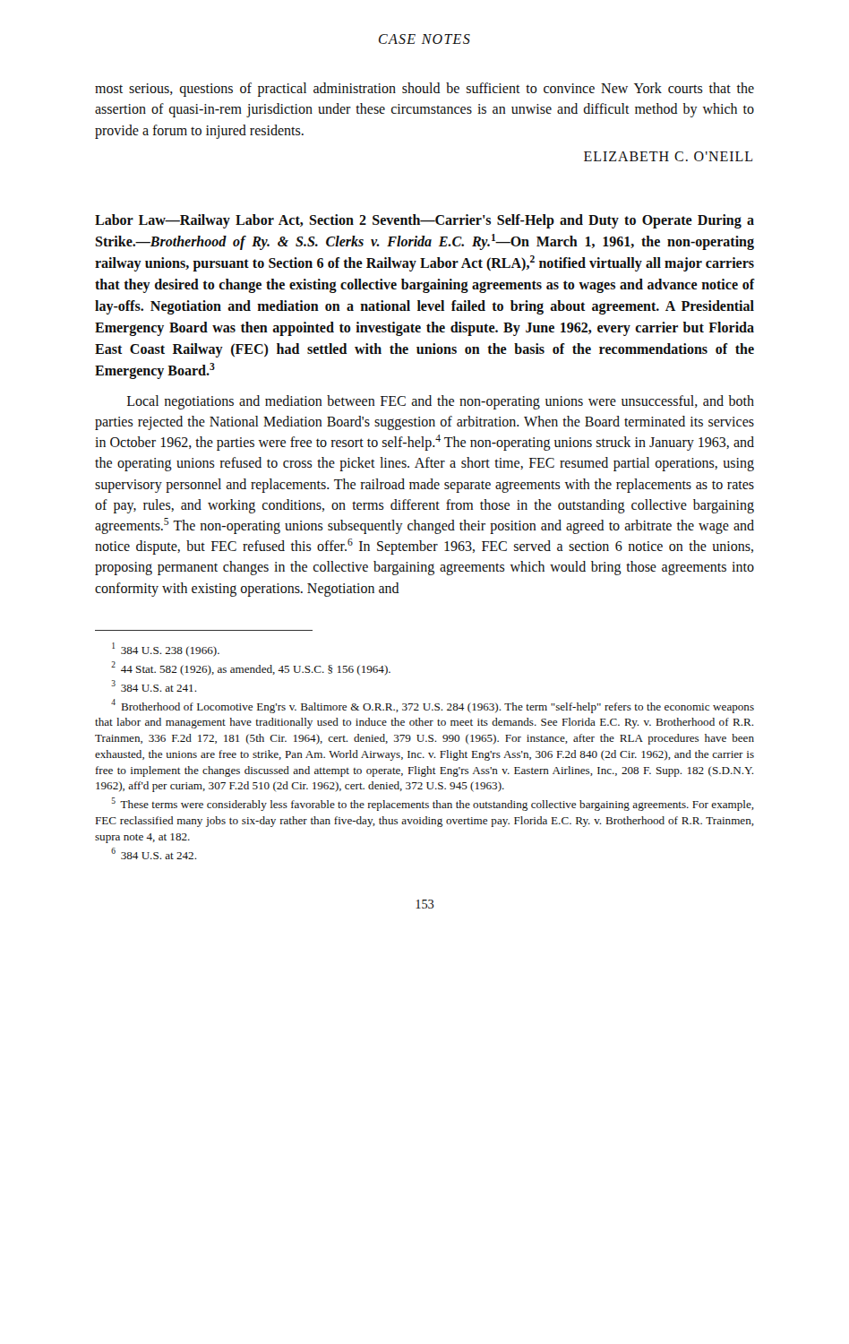CASE NOTES
most serious, questions of practical administration should be sufficient to convince New York courts that the assertion of quasi-in-rem jurisdiction under these circumstances is an unwise and difficult method by which to provide a forum to injured residents.
ELIZABETH C. O'NEILL
Labor Law—Railway Labor Act, Section 2 Seventh—Carrier's Self-Help and Duty to Operate During a Strike.—Brotherhood of Ry. & S.S. Clerks v. Florida E.C. Ry.1—On March 1, 1961, the non-operating railway unions, pursuant to Section 6 of the Railway Labor Act (RLA),2 notified virtually all major carriers that they desired to change the existing collective bargaining agreements as to wages and advance notice of lay-offs. Negotiation and mediation on a national level failed to bring about agreement. A Presidential Emergency Board was then appointed to investigate the dispute. By June 1962, every carrier but Florida East Coast Railway (FEC) had settled with the unions on the basis of the recommendations of the Emergency Board.3
Local negotiations and mediation between FEC and the non-operating unions were unsuccessful, and both parties rejected the National Mediation Board's suggestion of arbitration. When the Board terminated its services in October 1962, the parties were free to resort to self-help.4 The non-operating unions struck in January 1963, and the operating unions refused to cross the picket lines. After a short time, FEC resumed partial operations, using supervisory personnel and replacements. The railroad made separate agreements with the replacements as to rates of pay, rules, and working conditions, on terms different from those in the outstanding collective bargaining agreements.5 The non-operating unions subsequently changed their position and agreed to arbitrate the wage and notice dispute, but FEC refused this offer.6 In September 1963, FEC served a section 6 notice on the unions, proposing permanent changes in the collective bargaining agreements which would bring those agreements into conformity with existing operations. Negotiation and
1 384 U.S. 238 (1966).
2 44 Stat. 582 (1926), as amended, 45 U.S.C. § 156 (1964).
3 384 U.S. at 241.
4 Brotherhood of Locomotive Eng'rs v. Baltimore & O.R.R., 372 U.S. 284 (1963). The term "self-help" refers to the economic weapons that labor and management have traditionally used to induce the other to meet its demands. See Florida E.C. Ry. v. Brotherhood of R.R. Trainmen, 336 F.2d 172, 181 (5th Cir. 1964), cert. denied, 379 U.S. 990 (1965). For instance, after the RLA procedures have been exhausted, the unions are free to strike, Pan Am. World Airways, Inc. v. Flight Eng'rs Ass'n, 306 F.2d 840 (2d Cir. 1962), and the carrier is free to implement the changes discussed and attempt to operate, Flight Eng'rs Ass'n v. Eastern Airlines, Inc., 208 F. Supp. 182 (S.D.N.Y. 1962), aff'd per curiam, 307 F.2d 510 (2d Cir. 1962), cert. denied, 372 U.S. 945 (1963).
5 These terms were considerably less favorable to the replacements than the outstanding collective bargaining agreements. For example, FEC reclassified many jobs to six-day rather than five-day, thus avoiding overtime pay. Florida E.C. Ry. v. Brotherhood of R.R. Trainmen, supra note 4, at 182.
6 384 U.S. at 242.
153